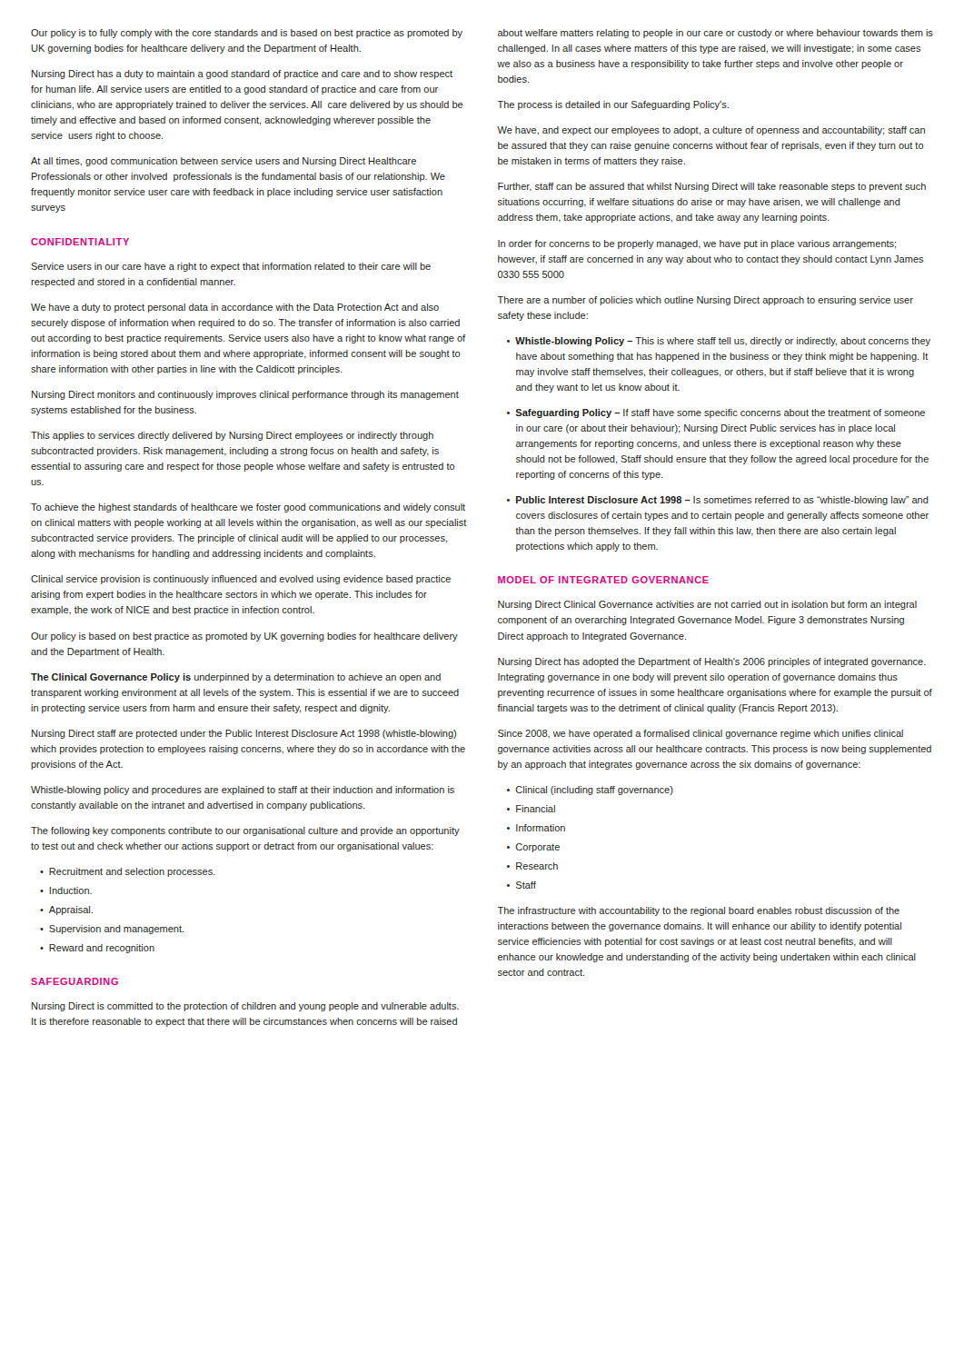Our policy is to fully comply with the core standards and is based on best practice as promoted by UK governing bodies for healthcare delivery and the Department of Health.
Nursing Direct has a duty to maintain a good standard of practice and care and to show respect for human life. All service users are entitled to a good standard of practice and care from our clinicians, who are appropriately trained to deliver the services. All care delivered by us should be timely and effective and based on informed consent, acknowledging wherever possible the service users right to choose.
At all times, good communication between service users and Nursing Direct Healthcare Professionals or other involved professionals is the fundamental basis of our relationship. We frequently monitor service user care with feedback in place including service user satisfaction surveys
Confidentiality
Service users in our care have a right to expect that information related to their care will be respected and stored in a confidential manner.
We have a duty to protect personal data in accordance with the Data Protection Act and also securely dispose of information when required to do so. The transfer of information is also carried out according to best practice requirements. Service users also have a right to know what range of information is being stored about them and where appropriate, informed consent will be sought to share information with other parties in line with the Caldicott principles.
Nursing Direct monitors and continuously improves clinical performance through its management systems established for the business.
This applies to services directly delivered by Nursing Direct employees or indirectly through subcontracted providers. Risk management, including a strong focus on health and safety, is essential to assuring care and respect for those people whose welfare and safety is entrusted to us.
To achieve the highest standards of healthcare we foster good communications and widely consult on clinical matters with people working at all levels within the organisation, as well as our specialist subcontracted service providers. The principle of clinical audit will be applied to our processes, along with mechanisms for handling and addressing incidents and complaints.
Clinical service provision is continuously influenced and evolved using evidence based practice arising from expert bodies in the healthcare sectors in which we operate. This includes for example, the work of NICE and best practice in infection control.
Our policy is based on best practice as promoted by UK governing bodies for healthcare delivery and the Department of Health.
The Clinical Governance Policy is underpinned by a determination to achieve an open and transparent working environment at all levels of the system. This is essential if we are to succeed in protecting service users from harm and ensure their safety, respect and dignity.
Nursing Direct staff are protected under the Public Interest Disclosure Act 1998 (whistle-blowing) which provides protection to employees raising concerns, where they do so in accordance with the provisions of the Act.
Whistle-blowing policy and procedures are explained to staff at their induction and information is constantly available on the intranet and advertised in company publications.
The following key components contribute to our organisational culture and provide an opportunity to test out and check whether our actions support or detract from our organisational values:
Recruitment and selection processes.
Induction.
Appraisal.
Supervision and management.
Reward and recognition
Safeguarding
Nursing Direct is committed to the protection of children and young people and vulnerable adults.
It is therefore reasonable to expect that there will be circumstances when concerns will be raised about welfare matters relating to people in our care or custody or where behaviour towards them is challenged. In all cases where matters of this type are raised, we will investigate; in some cases we also as a business have a responsibility to take further steps and involve other people or bodies.
The process is detailed in our Safeguarding Policy's.
We have, and expect our employees to adopt, a culture of openness and accountability; staff can be assured that they can raise genuine concerns without fear of reprisals, even if they turn out to be mistaken in terms of matters they raise.
Further, staff can be assured that whilst Nursing Direct will take reasonable steps to prevent such situations occurring, if welfare situations do arise or may have arisen, we will challenge and address them, take appropriate actions, and take away any learning points.
In order for concerns to be properly managed, we have put in place various arrangements; however, if staff are concerned in any way about who to contact they should contact Lynn James 0330 555 5000
There are a number of policies which outline Nursing Direct approach to ensuring service user safety these include:
Whistle-blowing Policy – This is where staff tell us, directly or indirectly, about concerns they have about something that has happened in the business or they think might be happening. It may involve staff themselves, their colleagues, or others, but if staff believe that it is wrong and they want to let us know about it.
Safeguarding Policy – If staff have some specific concerns about the treatment of someone in our care (or about their behaviour); Nursing Direct Public services has in place local arrangements for reporting concerns, and unless there is exceptional reason why these should not be followed, Staff should ensure that they follow the agreed local procedure for the reporting of concerns of this type.
Public Interest Disclosure Act 1998 – Is sometimes referred to as “whistle-blowing law” and covers disclosures of certain types and to certain people and generally affects someone other than the person themselves. If they fall within this law, then there are also certain legal protections which apply to them.
Model of Integrated Governance
Nursing Direct Clinical Governance activities are not carried out in isolation but form an integral component of an overarching Integrated Governance Model. Figure 3 demonstrates Nursing Direct approach to Integrated Governance.
Nursing Direct has adopted the Department of Health's 2006 principles of integrated governance. Integrating governance in one body will prevent silo operation of governance domains thus preventing recurrence of issues in some healthcare organisations where for example the pursuit of financial targets was to the detriment of clinical quality (Francis Report 2013).
Since 2008, we have operated a formalised clinical governance regime which unifies clinical governance activities across all our healthcare contracts. This process is now being supplemented by an approach that integrates governance across the six domains of governance:
Clinical (including staff governance)
Financial
Information
Corporate
Research
Staff
The infrastructure with accountability to the regional board enables robust discussion of the interactions between the governance domains. It will enhance our ability to identify potential service efficiencies with potential for cost savings or at least cost neutral benefits, and will enhance our knowledge and understanding of the activity being undertaken within each clinical sector and contract.